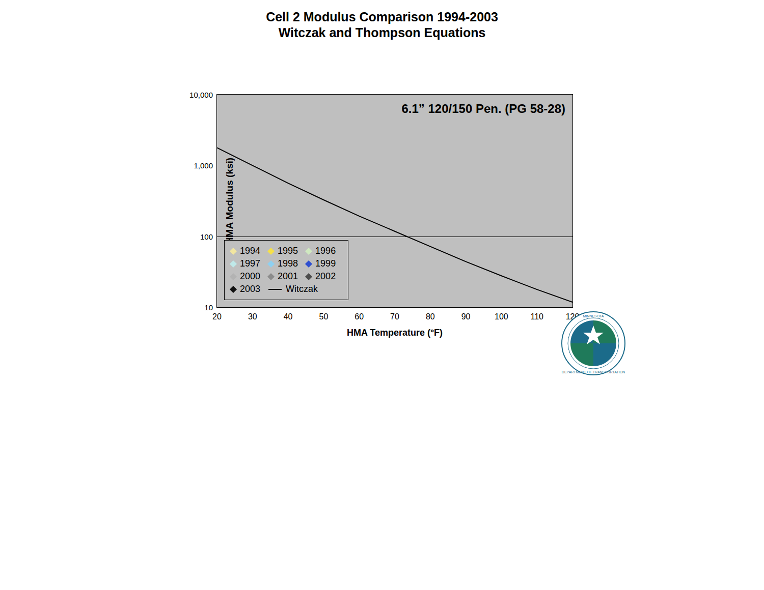Cell 2 Modulus Comparison 1994-2003
Witczak and Thompson Equations
HMA Modulus (ksi) 10,000 1,000 100 10
6.1” 120/150 Pen. (PG 58-28) 20 30 40 50 60 70 80 90 100 110 120 HMA Temperature (°F)
| 1994 | 1995 | 1996 |
| 1997 | 1998 | 1999 |
| 2000 | 2001 | 2002 |
| 2003 | Witczak |
MINNESOTA DEPARTMENT OF TRANSPORTATION